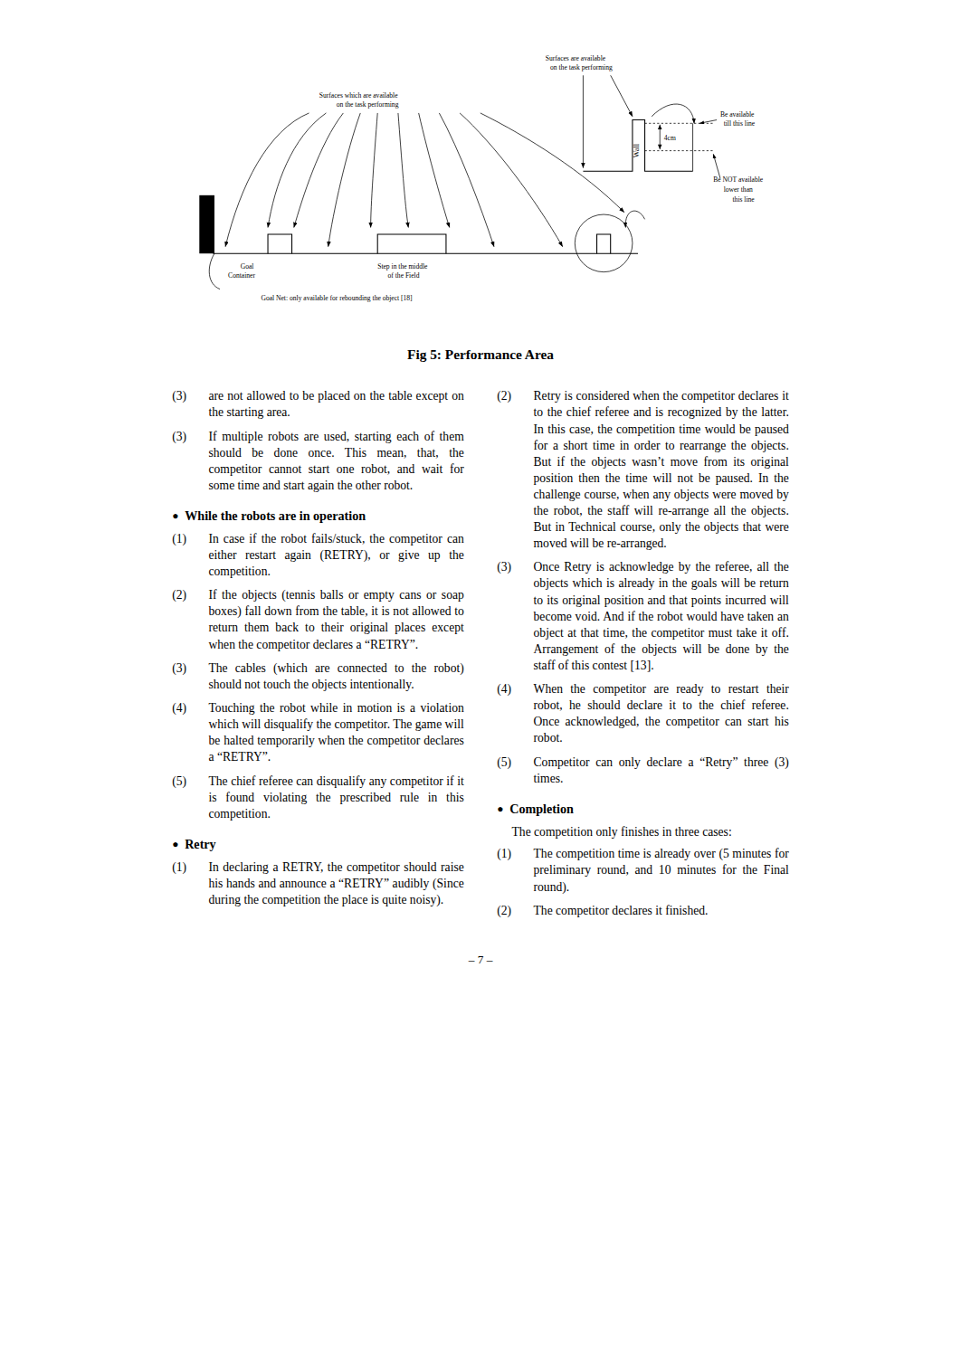Surfaces are available on the task performing Wall 4cm Be available till this line Be NOT available lower than this line Surfaces which are available on the task performing Goal Container Step in the middle of the Field Goal Net: only available for rebounding the object [18]
Fig 5: Performance Area
(3) are not allowed to be placed on the table except on the starting area.
(3) If multiple robots are used, starting each of them should be done once. This mean, that, the competitor cannot start one robot, and wait for some time and start again the other robot.
●While the robots are in operation
(1) In case if the robot fails/stuck, the competitor can either restart again (RETRY), or give up the competition.
(2) If the objects (tennis balls or empty cans or soap boxes) fall down from the table, it is not allowed to return them back to their original places except when the competitor declares a “RETRY”.
(3) The cables (which are connected to the robot) should not touch the objects intentionally.
(4) Touching the robot while in motion is a violation which will disqualify the competitor. The game will be halted temporarily when the competitor declares a “RETRY”.
(5) The chief referee can disqualify any competitor if it is found violating the prescribed rule in this competition.
●Retry
(1) In declaring a RETRY, the competitor should raise his hands and announce a “RETRY” audibly (Since during the competition the place is quite noisy).
(2) Retry is considered when the competitor declares it to the chief referee and is recognized by the latter. In this case, the competition time would be paused for a short time in order to rearrange the objects. But if the objects wasn’t move from its original position then the time will not be paused. In the challenge course, when any objects were moved by the robot, the staff will re-arrange all the objects. But in Technical course, only the objects that were moved will be re-arranged.
(3) Once Retry is acknowledge by the referee, all the objects which is already in the goals will be return to its original position and that points incurred will become void. And if the robot would have taken an object at that time, the competitor must take it off. Arrangement of the objects will be done by the staff of this contest [13].
(4) When the competitor are ready to restart their robot, he should declare it to the chief referee. Once acknowledged, the competitor can start his robot.
(5) Competitor can only declare a “Retry” three (3) times.
●Completion
The competition only finishes in three cases:
(1) The competition time is already over (5 minutes for preliminary round, and 10 minutes for the Final round).
(2) The competitor declares it finished.
– 7 –